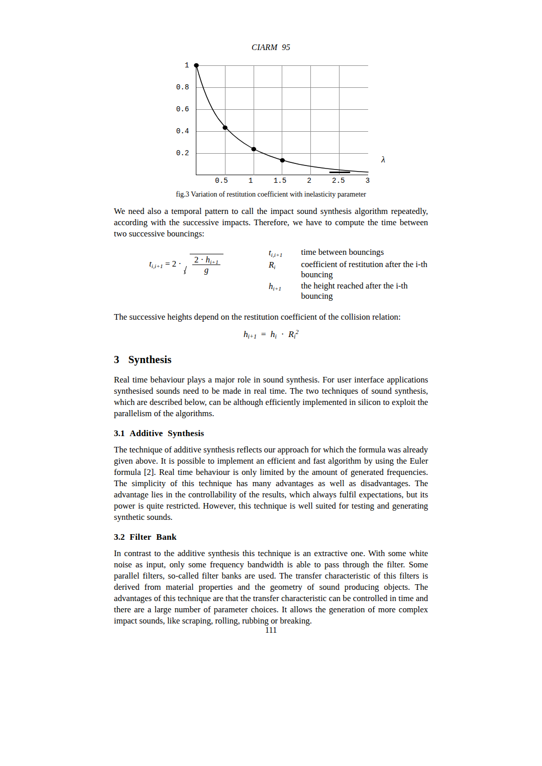CIARM 95
1 0.8 0.6 0.4 0.2
λ
0.5 1 1.5 2 2.5 3
fig.3 Variation of restitution coefficient with inelasticity parameter
We need also a temporal pattern to call the impact sound synthesis algorithm repeatedly, according with the successive impacts. Therefore, we have to compute the time between two successive bouncings:
ti,i+1 = 2 · 2 · hi+1 g
| t i,i+1 | time between bouncings |
| R i | coefficient of restitution after the i-th bouncing |
| h i+1 | the height reached after the i-th bouncing |
The successive heights depend on the restitution coefficient of the collision relation:
hi+1 = hi · Ri2
3 Synthesis
Real time behaviour plays a major role in sound synthesis. For user interface applications synthesised sounds need to be made in real time. The two techniques of sound synthesis, which are described below, can be although efficiently implemented in silicon to exploit the parallelism of the algorithms.
3.1 Additive Synthesis
The technique of additive synthesis reflects our approach for which the formula was already given above. It is possible to implement an efficient and fast algorithm by using the Euler formula [2]. Real time behaviour is only limited by the amount of generated frequencies. The simplicity of this technique has many advantages as well as disadvantages. The advantage lies in the controllability of the results, which always fulfil expectations, but its power is quite restricted. However, this technique is well suited for testing and generating synthetic sounds.
3.2 Filter Bank
In contrast to the additive synthesis this technique is an extractive one. With some white noise as input, only some frequency bandwidth is able to pass through the filter. Some parallel filters, so-called filter banks are used. The transfer characteristic of this filters is derived from material properties and the geometry of sound producing objects. The advantages of this technique are that the transfer characteristic can be controlled in time and there are a large number of parameter choices. It allows the generation of more complex impact sounds, like scraping, rolling, rubbing or breaking.
111